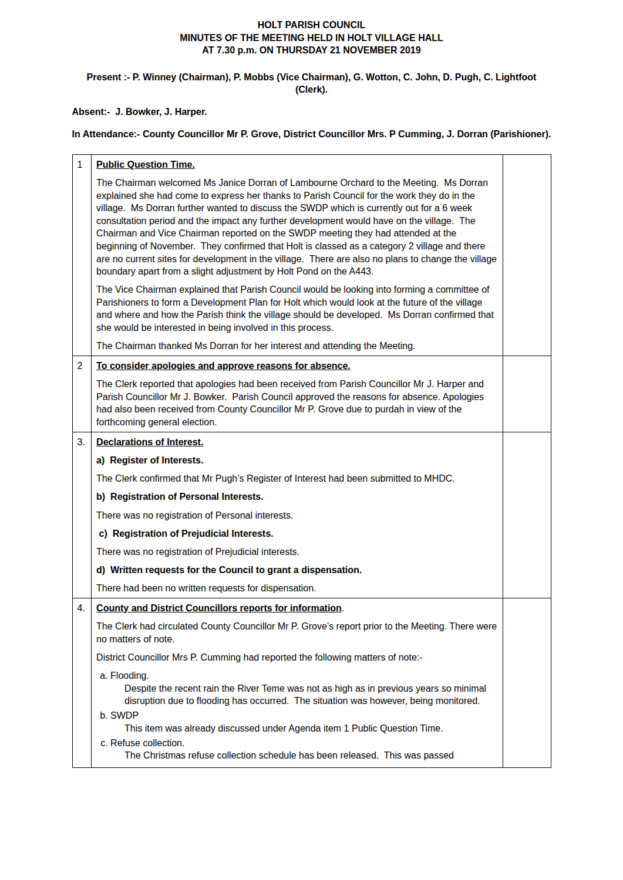HOLT PARISH COUNCIL
MINUTES OF THE MEETING HELD IN HOLT VILLAGE HALL
AT 7.30 p.m. ON THURSDAY 21 NOVEMBER 2019
Present :- P. Winney (Chairman), P. Mobbs (Vice Chairman), G. Wotton, C. John, D. Pugh, C. Lightfoot (Clerk).
Absent:- J. Bowker, J. Harper.
In Attendance:- County Councillor Mr P. Grove, District Councillor Mrs. P Cumming, J. Dorran (Parishioner).
| 1 | Public Question Time. The Chairman welcomed Ms Janice Dorran of Lambourne Orchard to the Meeting. Ms Dorran explained she had come to express her thanks to Parish Council for the work they do in the village. Ms Dorran further wanted to discuss the SWDP which is currently out for a 6 week consultation period and the impact any further development would have on the village. The Chairman and Vice Chairman reported on the SWDP meeting they had attended at the beginning of November. They confirmed that Holt is classed as a category 2 village and there are no current sites for development in the village. There are also no plans to change the village boundary apart from a slight adjustment by Holt Pond on the A443. The Vice Chairman explained that Parish Council would be looking into forming a committee of Parishioners to form a Development Plan for Holt which would look at the future of the village and where and how the Parish think the village should be developed. Ms Dorran confirmed that she would be interested in being involved in this process. The Chairman thanked Ms Dorran for her interest and attending the Meeting. | |
| 2 | To consider apologies and approve reasons for absence. The Clerk reported that apologies had been received from Parish Councillor Mr J. Harper and Parish Councillor Mr J. Bowker. Parish Council approved the reasons for absence. Apologies had also been received from County Councillor Mr P. Grove due to purdah in view of the forthcoming general election. | |
| 3. | Declarations of Interest. a) Register of Interests. The Clerk confirmed that Mr Pugh’s Register of Interest had been submitted to MHDC. b) Registration of Personal Interests. There was no registration of Personal interests. c) Registration of Prejudicial Interests. There was no registration of Prejudicial interests. d) Written requests for the Council to grant a dispensation. There had been no written requests for dispensation. | |
| 4. | County and District Councillors reports for information . The Clerk had circulated County Councillor Mr P. Grove’s report prior to the Meeting. There were no matters of note. District Councillor Mrs P. Cumming had reported the following matters of note:- Flooding. Despite the recent rain the River Teme was not as high as in previous years so minimal disruption due to flooding has occurred. The situation was however, being monitored. SWDP This item was already discussed under Agenda item 1 Public Question Time. Refuse collection. The Christmas refuse collection schedule has been released. This was passed | |